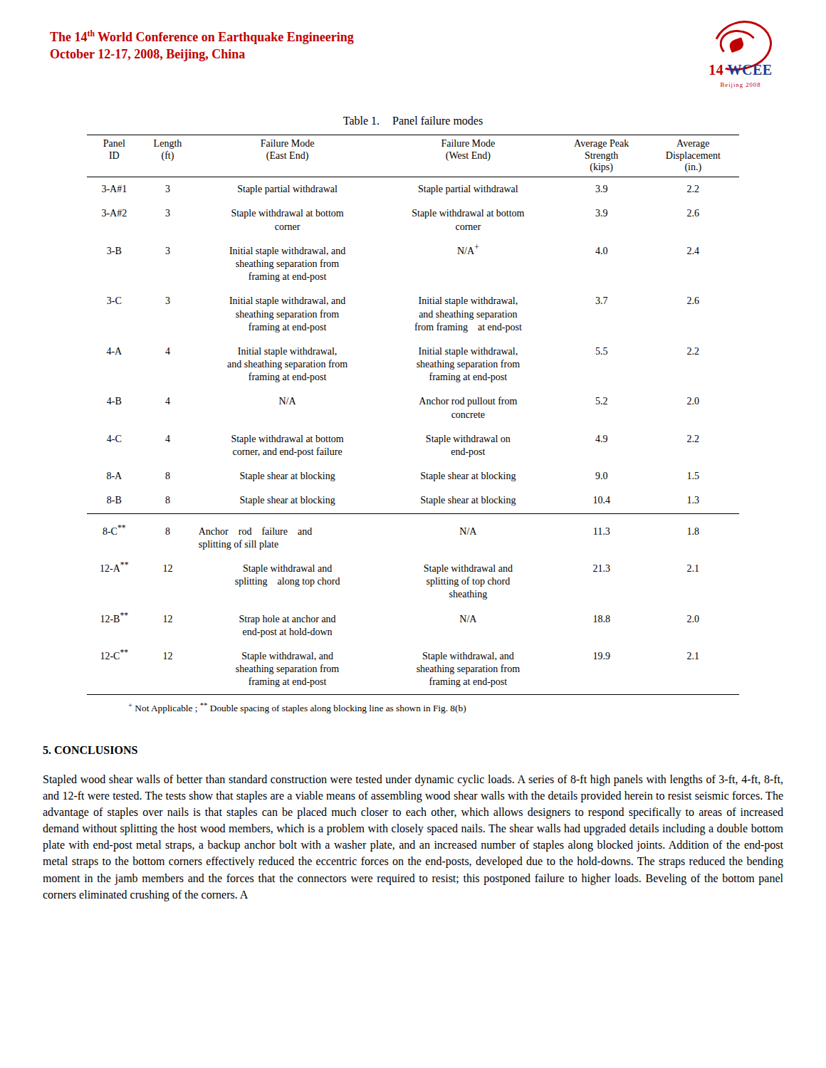The 14th World Conference on Earthquake Engineering
October 12-17, 2008, Beijing, China
14 WCEE
Beijing 2008
Table 1. Panel failure modes
| Panel ID | Length (ft) | Failure Mode (East End) | Failure Mode (West End) | Average Peak Strength (kips) | Average Displacement (in.) |
| --- | --- | --- | --- | --- | --- |
| 3-A#1 | 3 | Staple partial withdrawal | Staple partial withdrawal | 3.9 | 2.2 |
| 3-A#2 | 3 | Staple withdrawal at bottom corner | Staple withdrawal at bottom corner | 3.9 | 2.6 |
| 3-B | 3 | Initial staple withdrawal, and sheathing separation from framing at end-post | N/A + | 4.0 | 2.4 |
| 3-C | 3 | Initial staple withdrawal, and sheathing separation from framing at end-post | Initial staple withdrawal, and sheathing separation from framing at end-post | 3.7 | 2.6 |
| 4-A | 4 | Initial staple withdrawal, and sheathing separation from framing at end-post | Initial staple withdrawal, sheathing separation from framing at end-post | 5.5 | 2.2 |
| 4-B | 4 | N/A | Anchor rod pullout from concrete | 5.2 | 2.0 |
| 4-C | 4 | Staple withdrawal at bottom corner, and end-post failure | Staple withdrawal on end-post | 4.9 | 2.2 |
| 8-A | 8 | Staple shear at blocking | Staple shear at blocking | 9.0 | 1.5 |
| 8-B | 8 | Staple shear at blocking | Staple shear at blocking | 10.4 | 1.3 |
| 8-C ** | 8 | Anchor rod failure and splitting of sill plate | N/A | 11.3 | 1.8 |
| 12-A ** | 12 | Staple withdrawal and splitting along top chord | Staple withdrawal and splitting of top chord sheathing | 21.3 | 2.1 |
| 12-B ** | 12 | Strap hole at anchor and end-post at hold-down | N/A | 18.8 | 2.0 |
| 12-C ** | 12 | Staple withdrawal, and sheathing separation from framing at end-post | Staple withdrawal, and sheathing separation from framing at end-post | 19.9 | 2.1 |
+ Not Applicable ; ** Double spacing of staples along blocking line as shown in Fig. 8(b)
5. CONCLUSIONS
Stapled wood shear walls of better than standard construction were tested under dynamic cyclic loads. A series of 8-ft high panels with lengths of 3-ft, 4-ft, 8-ft, and 12-ft were tested. The tests show that staples are a viable means of assembling wood shear walls with the details provided herein to resist seismic forces. The advantage of staples over nails is that staples can be placed much closer to each other, which allows designers to respond specifically to areas of increased demand without splitting the host wood members, which is a problem with closely spaced nails. The shear walls had upgraded details including a double bottom plate with end-post metal straps, a backup anchor bolt with a washer plate, and an increased number of staples along blocked joints. Addition of the end-post metal straps to the bottom corners effectively reduced the eccentric forces on the end-posts, developed due to the hold-downs. The straps reduced the bending moment in the jamb members and the forces that the connectors were required to resist; this postponed failure to higher loads. Beveling of the bottom panel corners eliminated crushing of the corners. A